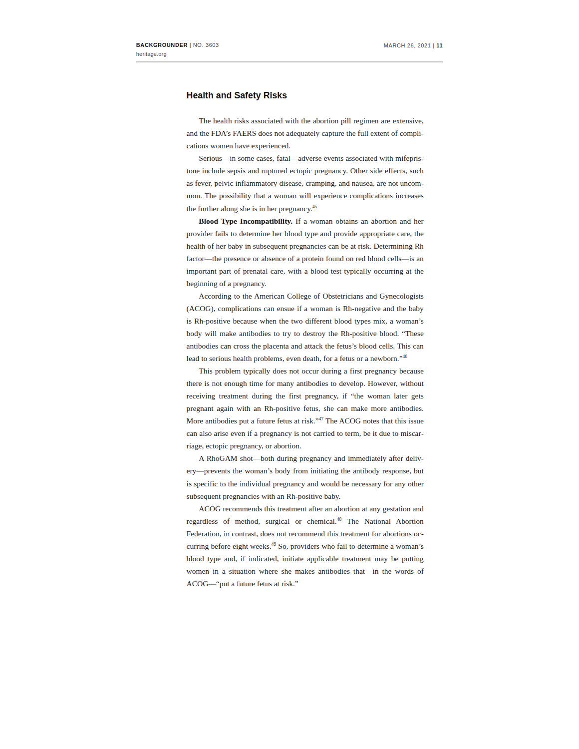BACKGROUNDER | No. 3603 heritage.org
March 26, 2021 | 11
Health and Safety Risks
The health risks associated with the abortion pill regimen are extensive, and the FDA’s FAERS does not adequately capture the full extent of complications women have experienced.
Serious—in some cases, fatal—adverse events associated with mifepristone include sepsis and ruptured ectopic pregnancy. Other side effects, such as fever, pelvic inflammatory disease, cramping, and nausea, are not uncommon. The possibility that a woman will experience complications increases the further along she is in her pregnancy.45
Blood Type Incompatibility. If a woman obtains an abortion and her provider fails to determine her blood type and provide appropriate care, the health of her baby in subsequent pregnancies can be at risk. Determining Rh factor—the presence or absence of a protein found on red blood cells—is an important part of prenatal care, with a blood test typically occurring at the beginning of a pregnancy.
According to the American College of Obstetricians and Gynecologists (ACOG), complications can ensue if a woman is Rh-negative and the baby is Rh-positive because when the two different blood types mix, a woman’s body will make antibodies to try to destroy the Rh-positive blood. “These antibodies can cross the placenta and attack the fetus’s blood cells. This can lead to serious health problems, even death, for a fetus or a newborn.”46
This problem typically does not occur during a first pregnancy because there is not enough time for many antibodies to develop. However, without receiving treatment during the first pregnancy, if “the woman later gets pregnant again with an Rh-positive fetus, she can make more antibodies. More antibodies put a future fetus at risk.”47 The ACOG notes that this issue can also arise even if a pregnancy is not carried to term, be it due to miscarriage, ectopic pregnancy, or abortion.
A RhoGAM shot—both during pregnancy and immediately after delivery—prevents the woman’s body from initiating the antibody response, but is specific to the individual pregnancy and would be necessary for any other subsequent pregnancies with an Rh-positive baby.
ACOG recommends this treatment after an abortion at any gestation and regardless of method, surgical or chemical.48 The National Abortion Federation, in contrast, does not recommend this treatment for abortions occurring before eight weeks.49 So, providers who fail to determine a woman’s blood type and, if indicated, initiate applicable treatment may be putting women in a situation where she makes antibodies that—in the words of ACOG—“put a future fetus at risk.”